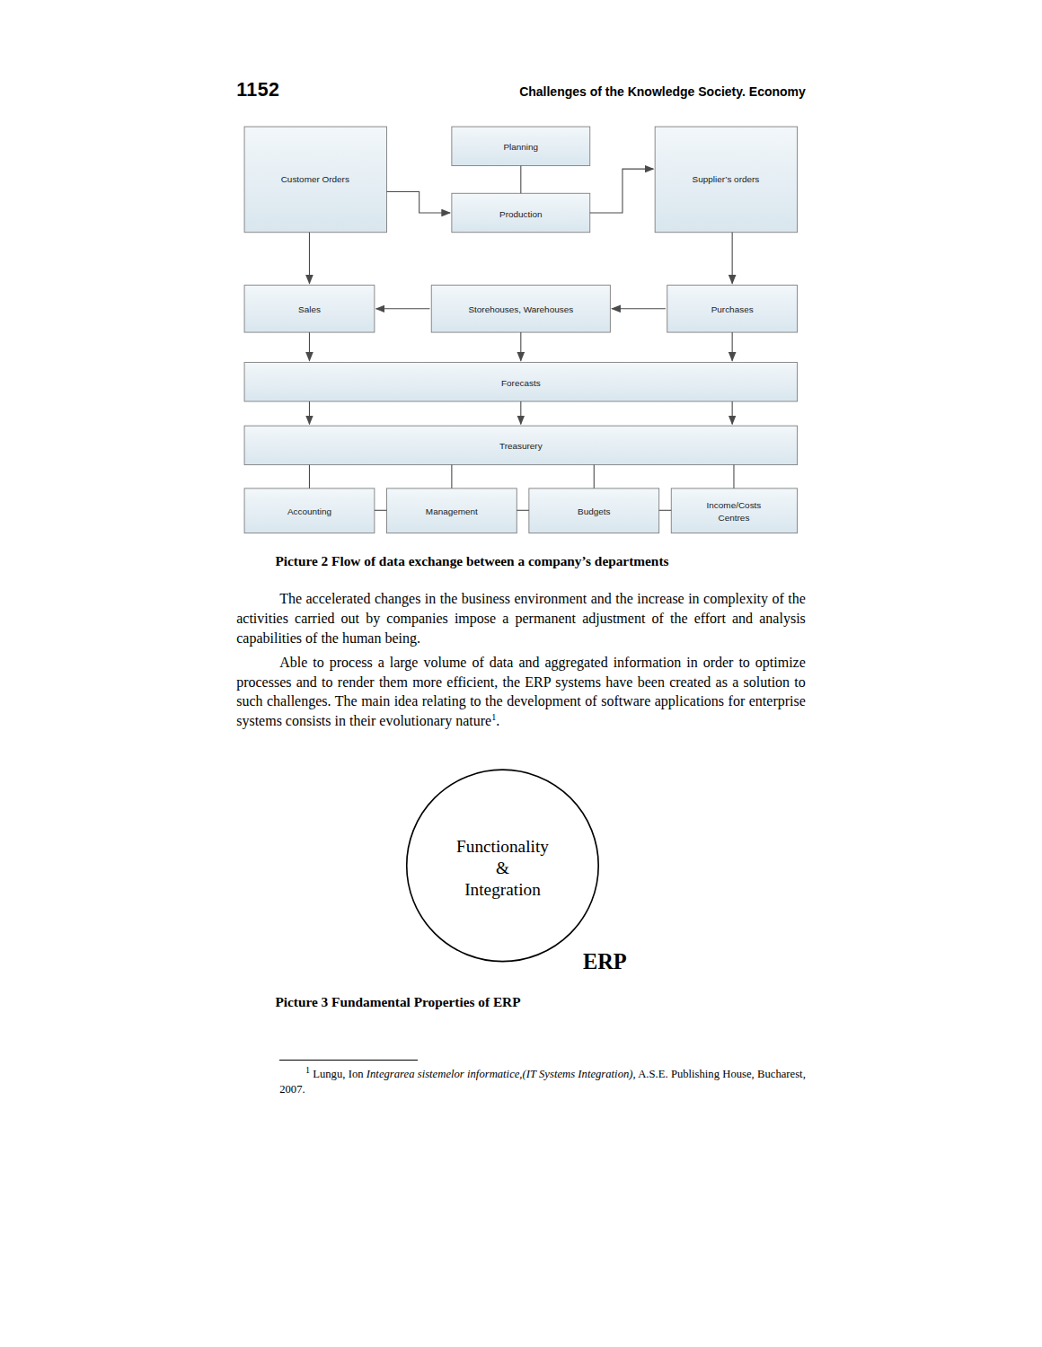1152
Challenges of the Knowledge Society. Economy
Customer Orders Planning Production Supplier’s orders Sales Storehouses, Warehouses Purchases Forecasts Treasurery Accounting Management Budgets Income/Costs Centres
Picture 2 Flow of data exchange between a company’s departments
The accelerated changes in the business environment and the increase in complexity of the activities carried out by companies impose a permanent adjustment of the effort and analysis capabilities of the human being.
Able to process a large volume of data and aggregated information in order to optimize processes and to render them more efficient, the ERP systems have been created as a solution to such challenges. The main idea relating to the development of software applications for enterprise systems consists in their evolutionary nature1.
Functionality & Integration ERP
Picture 3 Fundamental Properties of ERP
1 Lungu, Ion Integrarea sistemelor informatice,(IT Systems Integration), A.S.E. Publishing House, Bucharest, 2007.